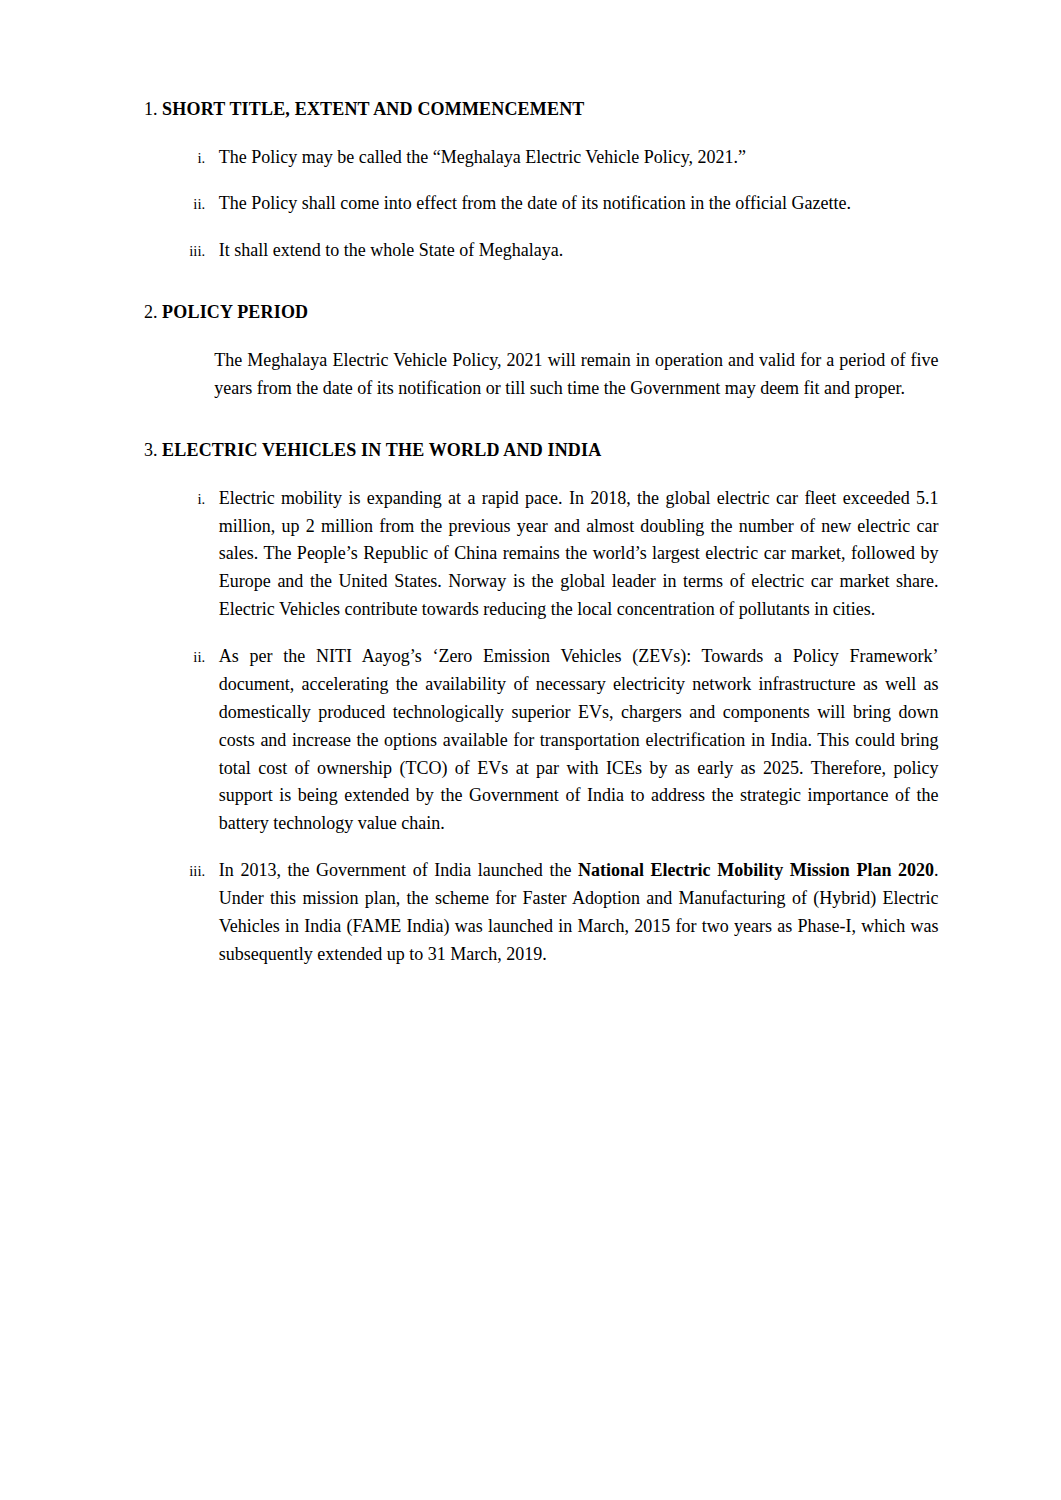Short Title, Extent and Commencement
The Policy may be called the “Meghalaya Electric Vehicle Policy, 2021.”
The Policy shall come into effect from the date of its notification in the official Gazette.
It shall extend to the whole State of Meghalaya.
Policy Period
The Meghalaya Electric Vehicle Policy, 2021 will remain in operation and valid for a period of five years from the date of its notification or till such time the Government may deem fit and proper.
Electric Vehicles in the World and India
Electric mobility is expanding at a rapid pace. In 2018, the global electric car fleet exceeded 5.1 million, up 2 million from the previous year and almost doubling the number of new electric car sales. The People’s Republic of China remains the world’s largest electric car market, followed by Europe and the United States. Norway is the global leader in terms of electric car market share. Electric Vehicles contribute towards reducing the local concentration of pollutants in cities.
As per the NITI Aayog’s ‘Zero Emission Vehicles (ZEVs): Towards a Policy Framework’ document, accelerating the availability of necessary electricity network infrastructure as well as domestically produced technologically superior EVs, chargers and components will bring down costs and increase the options available for transportation electrification in India. This could bring total cost of ownership (TCO) of EVs at par with ICEs by as early as 2025. Therefore, policy support is being extended by the Government of India to address the strategic importance of the battery technology value chain.
In 2013, the Government of India launched the National Electric Mobility Mission Plan 2020. Under this mission plan, the scheme for Faster Adoption and Manufacturing of (Hybrid) Electric Vehicles in India (FAME India) was launched in March, 2015 for two years as Phase-I, which was subsequently extended up to 31 March, 2019.